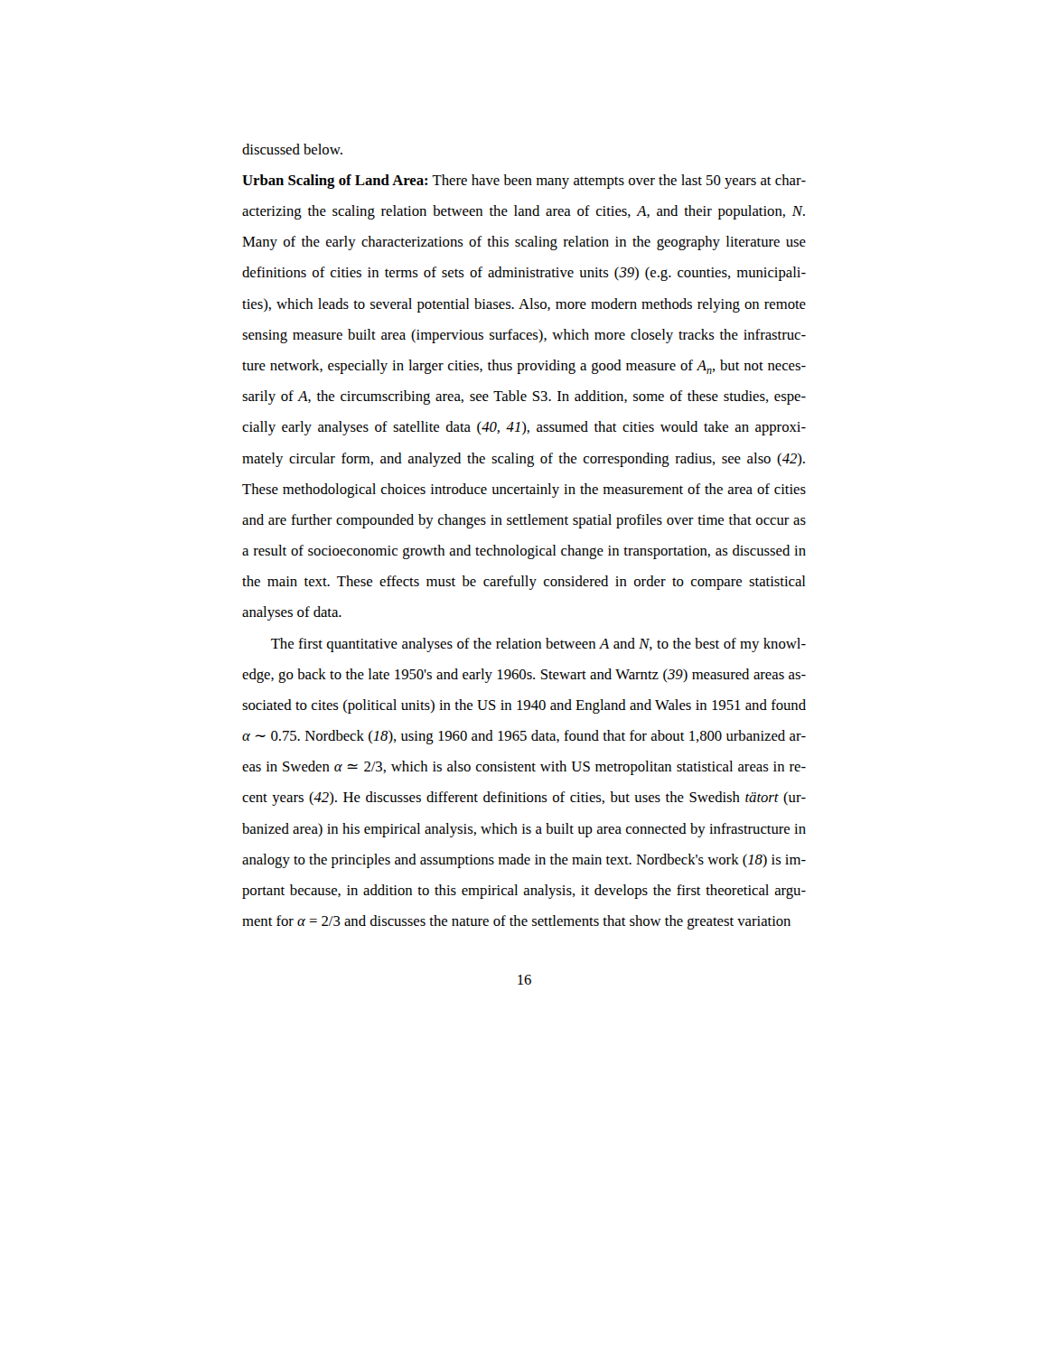discussed below.
Urban Scaling of Land Area: There have been many attempts over the last 50 years at characterizing the scaling relation between the land area of cities, A, and their population, N. Many of the early characterizations of this scaling relation in the geography literature use definitions of cities in terms of sets of administrative units (39) (e.g. counties, municipalities), which leads to several potential biases. Also, more modern methods relying on remote sensing measure built area (impervious surfaces), which more closely tracks the infrastructure network, especially in larger cities, thus providing a good measure of An, but not necessarily of A, the circumscribing area, see Table S3. In addition, some of these studies, especially early analyses of satellite data (40, 41), assumed that cities would take an approximately circular form, and analyzed the scaling of the corresponding radius, see also (42). These methodological choices introduce uncertainly in the measurement of the area of cities and are further compounded by changes in settlement spatial profiles over time that occur as a result of socioeconomic growth and technological change in transportation, as discussed in the main text. These effects must be carefully considered in order to compare statistical analyses of data.
The first quantitative analyses of the relation between A and N, to the best of my knowledge, go back to the late 1950's and early 1960s. Stewart and Warntz (39) measured areas associated to cites (political units) in the US in 1940 and England and Wales in 1951 and found α ∼ 0.75. Nordbeck (18), using 1960 and 1965 data, found that for about 1,800 urbanized areas in Sweden α ≃ 2/3, which is also consistent with US metropolitan statistical areas in recent years (42). He discusses different definitions of cities, but uses the Swedish tätort (urbanized area) in his empirical analysis, which is a built up area connected by infrastructure in analogy to the principles and assumptions made in the main text. Nordbeck's work (18) is important because, in addition to this empirical analysis, it develops the first theoretical argument for α = 2/3 and discusses the nature of the settlements that show the greatest variation
16